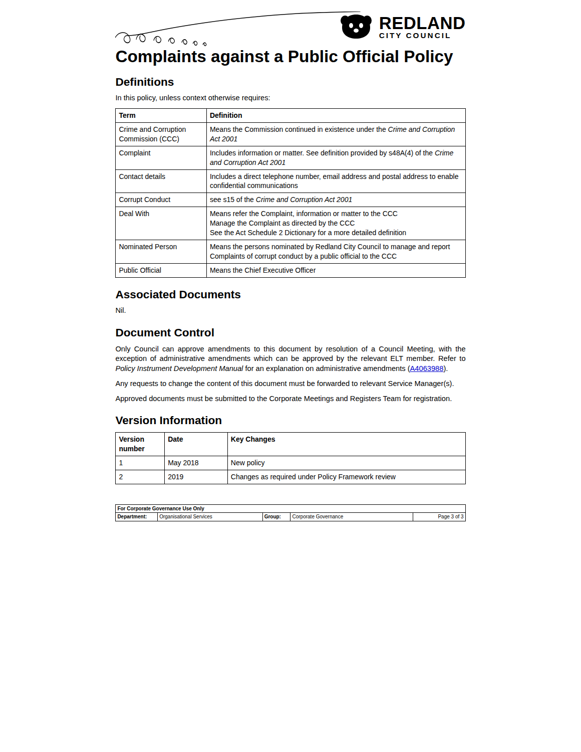REDLAND
CITY COUNCIL
Complaints against a Public Official Policy
Definitions
In this policy, unless context otherwise requires:
| Term | Definition |
| --- | --- |
| Crime and Corruption Commission (CCC) | Means the Commission continued in existence under the Crime and Corruption Act 2001 |
| Complaint | Includes information or matter. See definition provided by s48A(4) of the Crime and Corruption Act 2001 |
| Contact details | Includes a direct telephone number, email address and postal address to enable confidential communications |
| Corrupt Conduct | see s15 of the Crime and Corruption Act 2001 |
| Deal With | Means refer the Complaint, information or matter to the CCC Manage the Complaint as directed by the CCC See the Act Schedule 2 Dictionary for a more detailed definition |
| Nominated Person | Means the persons nominated by Redland City Council to manage and report Complaints of corrupt conduct by a public official to the CCC |
| Public Official | Means the Chief Executive Officer |
Associated Documents
Nil.
Document Control
Only Council can approve amendments to this document by resolution of a Council Meeting, with the exception of administrative amendments which can be approved by the relevant ELT member. Refer to Policy Instrument Development Manual for an explanation on administrative amendments (A4063988).
Any requests to change the content of this document must be forwarded to relevant Service Manager(s).
Approved documents must be submitted to the Corporate Meetings and Registers Team for registration.
Version Information
| Version number | Date | Key Changes |
| --- | --- | --- |
| 1 | May 2018 | New policy |
| 2 | 2019 | Changes as required under Policy Framework review |
| For Corporate Governance Use Only |
| Department: | Organisational Services | Group: | Corporate Governance | Page 3 of 3 |